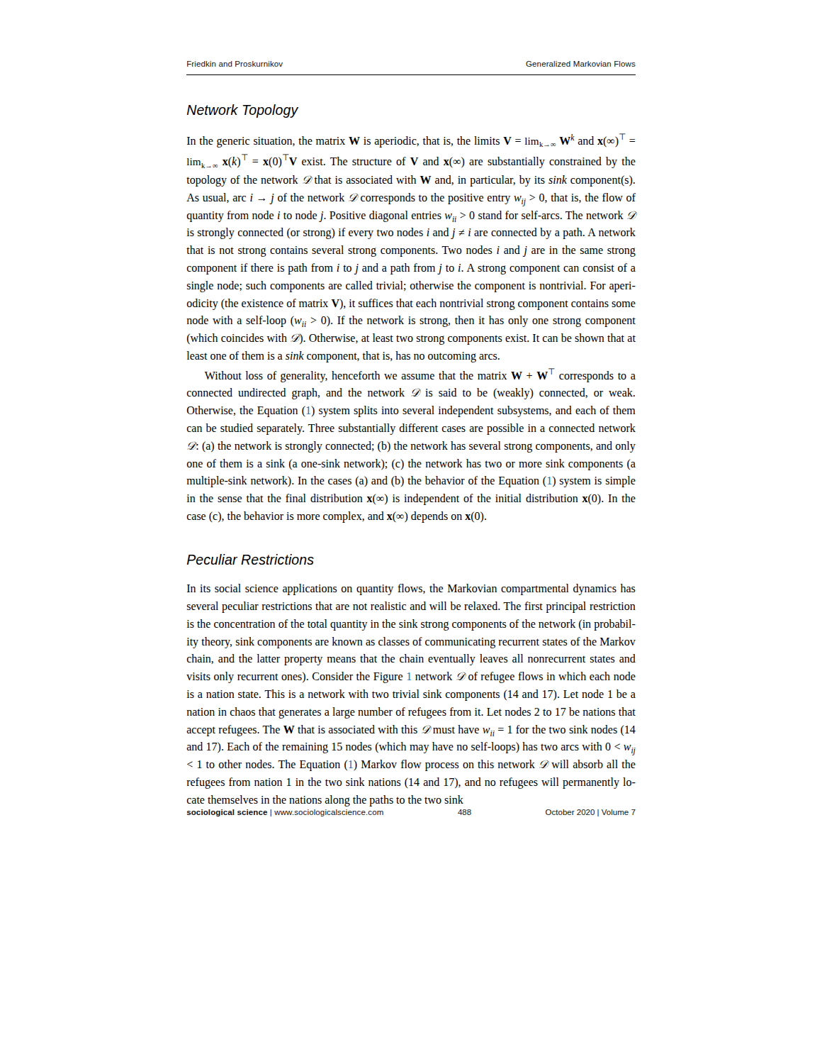Friedkin and Proskurnikov
Generalized Markovian Flows
Network Topology
In the generic situation, the matrix W is aperiodic, that is, the limits V = limk→∞ Wk and x(∞)⊤ = limk→∞ x(k)⊤ = x(0)⊤V exist. The structure of V and x(∞) are substantially constrained by the topology of the network 𝒟 that is associated with W and, in particular, by its sink component(s). As usual, arc i → j of the network 𝒟 corresponds to the positive entry wij > 0, that is, the flow of quantity from node i to node j. Positive diagonal entries wii > 0 stand for self-arcs. The network 𝒟 is strongly connected (or strong) if every two nodes i and j ≠ i are connected by a path. A network that is not strong contains several strong components. Two nodes i and j are in the same strong component if there is path from i to j and a path from j to i. A strong component can consist of a single node; such components are called trivial; otherwise the component is nontrivial. For aperiodicity (the existence of matrix V), it suffices that each nontrivial strong component contains some node with a self-loop (wii > 0). If the network is strong, then it has only one strong component (which coincides with 𝒟). Otherwise, at least two strong components exist. It can be shown that at least one of them is a sink component, that is, has no outcoming arcs.
Without loss of generality, henceforth we assume that the matrix W + W⊤ corresponds to a connected undirected graph, and the network 𝒟 is said to be (weakly) connected, or weak. Otherwise, the Equation (1) system splits into several independent subsystems, and each of them can be studied separately. Three substantially different cases are possible in a connected network 𝒟: (a) the network is strongly connected; (b) the network has several strong components, and only one of them is a sink (a one-sink network); (c) the network has two or more sink components (a multiple-sink network). In the cases (a) and (b) the behavior of the Equation (1) system is simple in the sense that the final distribution x(∞) is independent of the initial distribution x(0). In the case (c), the behavior is more complex, and x(∞) depends on x(0).
Peculiar Restrictions
In its social science applications on quantity flows, the Markovian compartmental dynamics has several peculiar restrictions that are not realistic and will be relaxed. The first principal restriction is the concentration of the total quantity in the sink strong components of the network (in probability theory, sink components are known as classes of communicating recurrent states of the Markov chain, and the latter property means that the chain eventually leaves all nonrecurrent states and visits only recurrent ones). Consider the Figure 1 network 𝒟 of refugee flows in which each node is a nation state. This is a network with two trivial sink components (14 and 17). Let node 1 be a nation in chaos that generates a large number of refugees from it. Let nodes 2 to 17 be nations that accept refugees. The W that is associated with this 𝒟 must have wii = 1 for the two sink nodes (14 and 17). Each of the remaining 15 nodes (which may have no self-loops) has two arcs with 0 < wij < 1 to other nodes. The Equation (1) Markov flow process on this network 𝒟 will absorb all the refugees from nation 1 in the two sink nations (14 and 17), and no refugees will permanently locate themselves in the nations along the paths to the two sink
sociological science | www.sociologicalscience.com
488
October 2020 | Volume 7